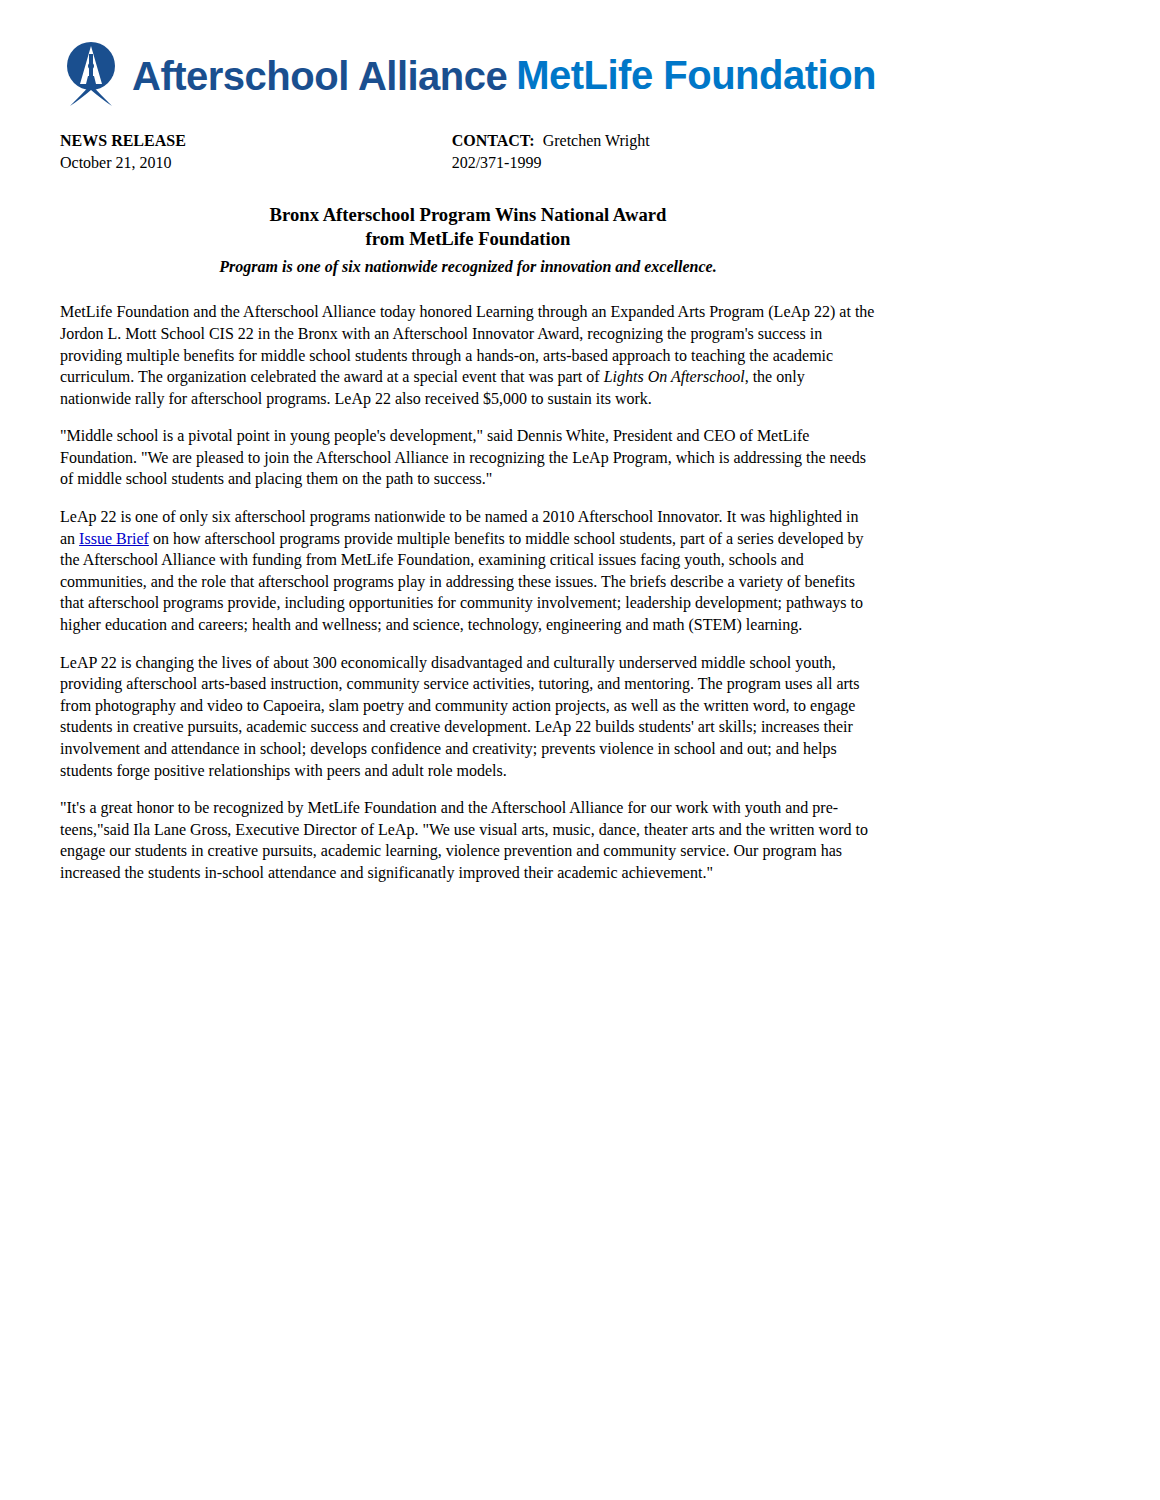Afterschool Alliance
MetLife Foundation
NEWS RELEASE
October 21, 2010
CONTACT: Gretchen Wright
202/371-1999
Bronx Afterschool Program Wins National Award
from MetLife Foundation
Program is one of six nationwide recognized for innovation and excellence.
MetLife Foundation and the Afterschool Alliance today honored Learning through an Expanded Arts Program (LeAp 22) at the Jordon L. Mott School CIS 22 in the Bronx with an Afterschool Innovator Award, recognizing the program's success in providing multiple benefits for middle school students through a hands-on, arts-based approach to teaching the academic curriculum. The organization celebrated the award at a special event that was part of Lights On Afterschool, the only nationwide rally for afterschool programs. LeAp 22 also received $5,000 to sustain its work.
"Middle school is a pivotal point in young people's development," said Dennis White, President and CEO of MetLife Foundation. "We are pleased to join the Afterschool Alliance in recognizing the LeAp Program, which is addressing the needs of middle school students and placing them on the path to success."
LeAp 22 is one of only six afterschool programs nationwide to be named a 2010 Afterschool Innovator. It was highlighted in an Issue Brief on how afterschool programs provide multiple benefits to middle school students, part of a series developed by the Afterschool Alliance with funding from MetLife Foundation, examining critical issues facing youth, schools and communities, and the role that afterschool programs play in addressing these issues. The briefs describe a variety of benefits that afterschool programs provide, including opportunities for community involvement; leadership development; pathways to higher education and careers; health and wellness; and science, technology, engineering and math (STEM) learning.
LeAP 22 is changing the lives of about 300 economically disadvantaged and culturally underserved middle school youth, providing afterschool arts-based instruction, community service activities, tutoring, and mentoring. The program uses all arts from photography and video to Capoeira, slam poetry and community action projects, as well as the written word, to engage students in creative pursuits, academic success and creative development. LeAp 22 builds students' art skills; increases their involvement and attendance in school; develops confidence and creativity; prevents violence in school and out; and helps students forge positive relationships with peers and adult role models.
"It's a great honor to be recognized by MetLife Foundation and the Afterschool Alliance for our work with youth and pre-teens,"said Ila Lane Gross, Executive Director of LeAp. "We use visual arts, music, dance, theater arts and the written word to engage our students in creative pursuits, academic learning, violence prevention and community service. Our program has increased the students in-school attendance and significanatly improved their academic achievement."